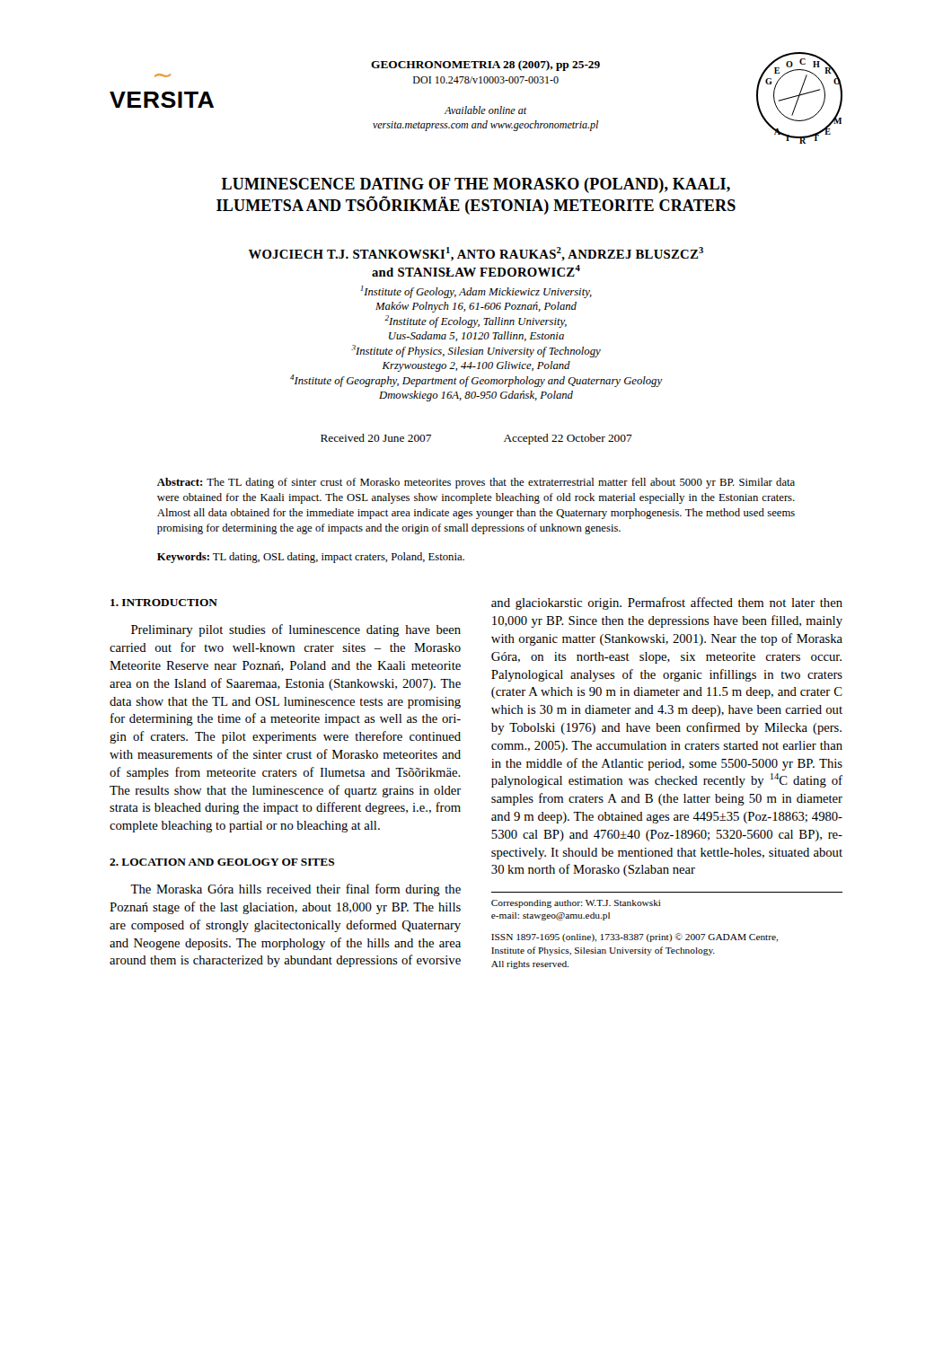∼
VERSITA
GEOCHRONOMETRIA 28 (2007), pp 25-29
DOI 10.2478/v10003-007-0031-0
Available online at
versita.metapress.com and www.geochronometria.pl
G E O C H R O M E T R I A
Luminescence dating of the Morasko (Poland), Kaali,
Ilumetsa and Tsõõrikmäe (Estonia) meteorite craters
WOJCIECH T.J. STANKOWSKI1, ANTO RAUKAS2, ANDRZEJ BLUSZCZ3
and STANISŁAW FEDOROWICZ4
1Institute of Geology, Adam Mickiewicz University,
Maków Polnych 16, 61-606 Poznań, Poland
2Institute of Ecology, Tallinn University,
Uus-Sadama 5, 10120 Tallinn, Estonia
3Institute of Physics, Silesian University of Technology
Krzywoustego 2, 44-100 Gliwice, Poland
4Institute of Geography, Department of Geomorphology and Quaternary Geology
Dmowskiego 16A, 80-950 Gdańsk, Poland
Received 20 June 2007 Accepted 22 October 2007
Abstract: The TL dating of sinter crust of Morasko meteorites proves that the extraterrestrial matter fell about 5000 yr BP. Similar data were obtained for the Kaali impact. The OSL analyses show incomplete bleaching of old rock material especially in the Estonian craters. Almost all data obtained for the immediate impact area indicate ages younger than the Quaternary morphogenesis. The method used seems promising for determining the age of impacts and the origin of small depressions of unknown genesis.
Keywords: TL dating, OSL dating, impact craters, Poland, Estonia.
1. Introduction
Preliminary pilot studies of luminescence dating have been carried out for two well-known crater sites – the Morasko Meteorite Reserve near Poznań, Poland and the Kaali meteorite area on the Island of Saaremaa, Estonia (Stankowski, 2007). The data show that the TL and OSL luminescence tests are promising for determining the time of a meteorite impact as well as the origin of craters. The pilot experiments were therefore continued with measurements of the sinter crust of Morasko meteorites and of samples from meteorite craters of Ilumetsa and Tsõõrikmäe. The results show that the luminescence of quartz grains in older strata is bleached during the impact to different degrees, i.e., from complete bleaching to partial or no bleaching at all.
2. Location and geology of sites
The Moraska Góra hills received their final form during the Poznań stage of the last glaciation, about 18,000 yr BP. The hills are composed of strongly glacitectonically deformed Quaternary and Neogene deposits. The morphology of the hills and the area around them is characterized by abundant depressions of evorsive and glaciokarstic origin. Permafrost affected them not later then 10,000 yr BP. Since then the depressions have been filled, mainly with organic matter (Stankowski, 2001). Near the top of Moraska Góra, on its north-east slope, six meteorite craters occur. Palynological analyses of the organic infillings in two craters (crater A which is 90 m in diameter and 11.5 m deep, and crater C which is 30 m in diameter and 4.3 m deep), have been carried out by Tobolski (1976) and have been confirmed by Milecka (pers. comm., 2005). The accumulation in craters started not earlier than in the middle of the Atlantic period, some 5500-5000 yr BP. This palynological estimation was checked recently by 14C dating of samples from craters A and B (the latter being 50 m in diameter and 9 m deep). The obtained ages are 4495±35 (Poz-18863; 4980-5300 cal BP) and 4760±40 (Poz-18960; 5320-5600 cal BP), respectively. It should be mentioned that kettle-holes, situated about 30 km north of Morasko (Szlaban near
Corresponding author: W.T.J. Stankowski
e-mail: stawgeo@amu.edu.pl
ISSN 1897-1695 (online), 1733-8387 (print) © 2007 GADAM Centre,
Institute of Physics, Silesian University of Technology.
All rights reserved.